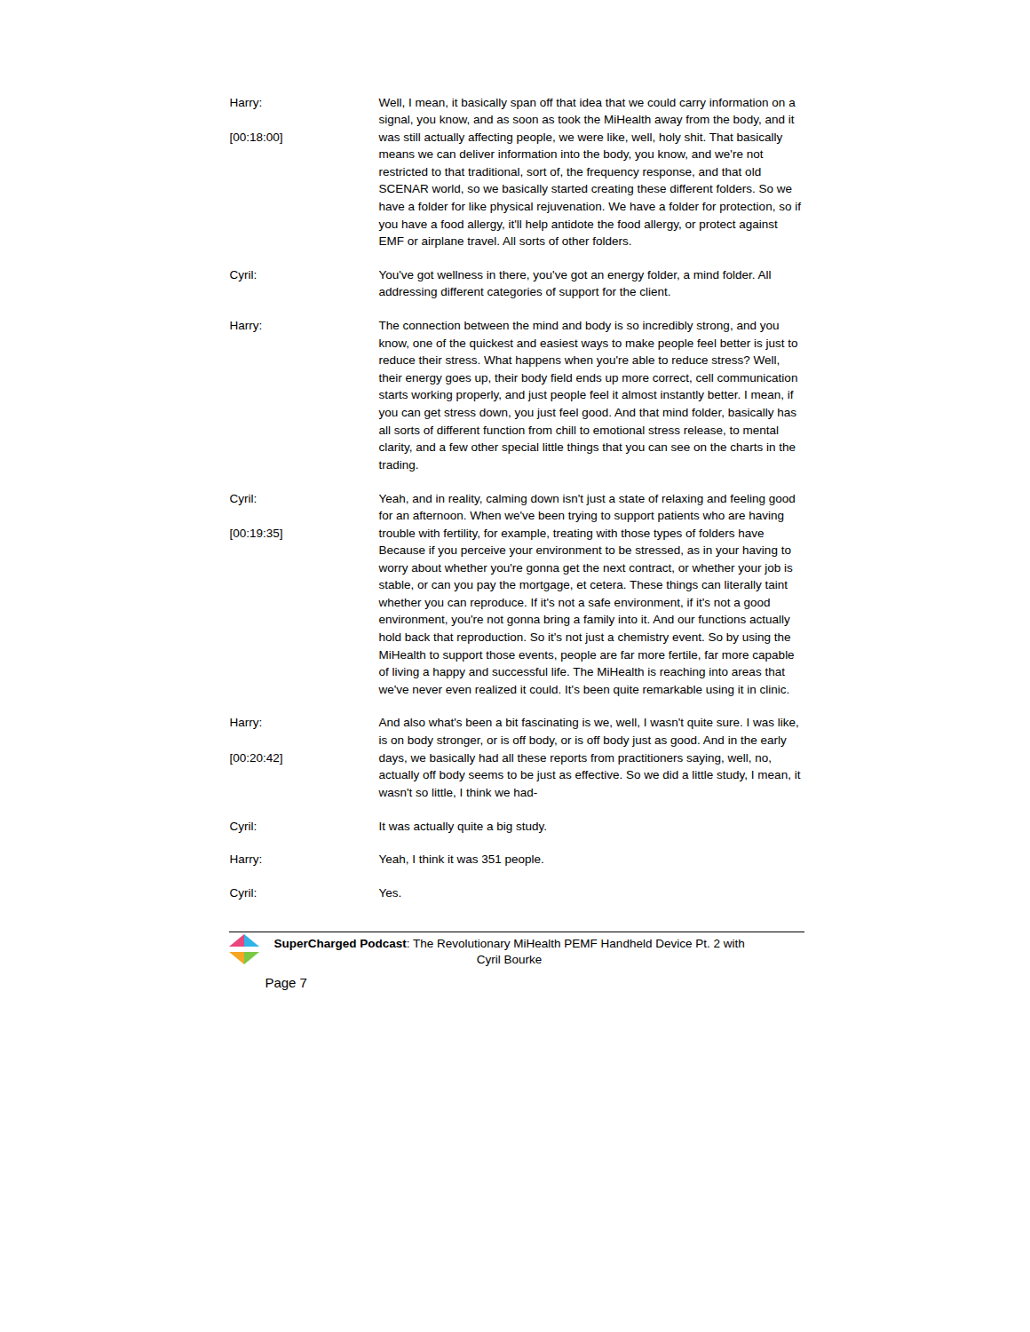| Harry: [00:18:00] | Well, I mean, it basically span off that idea that we could carry information on a signal, you know, and as soon as took the MiHealth away from the body, and it was still actually affecting people, we were like, well, holy shit. That basically means we can deliver information into the body, you know, and we're not restricted to that traditional, sort of, the frequency response, and that old SCENAR world, so we basically started creating these different folders. So we have a folder for like physical rejuvenation. We have a folder for protection, so if you have a food allergy, it'll help antidote the food allergy, or protect against EMF or airplane travel. All sorts of other folders. |
| Cyril: | You've got wellness in there, you've got an energy folder, a mind folder. All addressing different categories of support for the client. |
| Harry: | The connection between the mind and body is so incredibly strong, and you know, one of the quickest and easiest ways to make people feel better is just to reduce their stress. What happens when you're able to reduce stress? Well, their energy goes up, their body field ends up more correct, cell communication starts working properly, and just people feel it almost instantly better. I mean, if you can get stress down, you just feel good. And that mind folder, basically has all sorts of different function from chill to emotional stress release, to mental clarity, and a few other special little things that you can see on the charts in the trading. |
| Cyril: [00:19:35] | Yeah, and in reality, calming down isn't just a state of relaxing and feeling good for an afternoon. When we've been trying to support patients who are having trouble with fertility, for example, treating with those types of folders have Because if you perceive your environment to be stressed, as in your having to worry about whether you're gonna get the next contract, or whether your job is stable, or can you pay the mortgage, et cetera. These things can literally taint whether you can reproduce. If it's not a safe environment, if it's not a good environment, you're not gonna bring a family into it. And our functions actually hold back that reproduction. So it's not just a chemistry event. So by using the MiHealth to support those events, people are far more fertile, far more capable of living a happy and successful life. The MiHealth is reaching into areas that we've never even realized it could. It's been quite remarkable using it in clinic. |
| Harry: [00:20:42] | And also what's been a bit fascinating is we, well, I wasn't quite sure. I was like, is on body stronger, or is off body, or is off body just as good. And in the early days, we basically had all these reports from practitioners saying, well, no, actually off body seems to be just as effective. So we did a little study, I mean, it wasn't so little, I think we had- |
| Cyril: | It was actually quite a big study. |
| Harry: | Yeah, I think it was 351 people. |
| Cyril: | Yes. |
SuperCharged Podcast: The Revolutionary MiHealth PEMF Handheld Device Pt. 2 with Cyril Bourke
Page 7